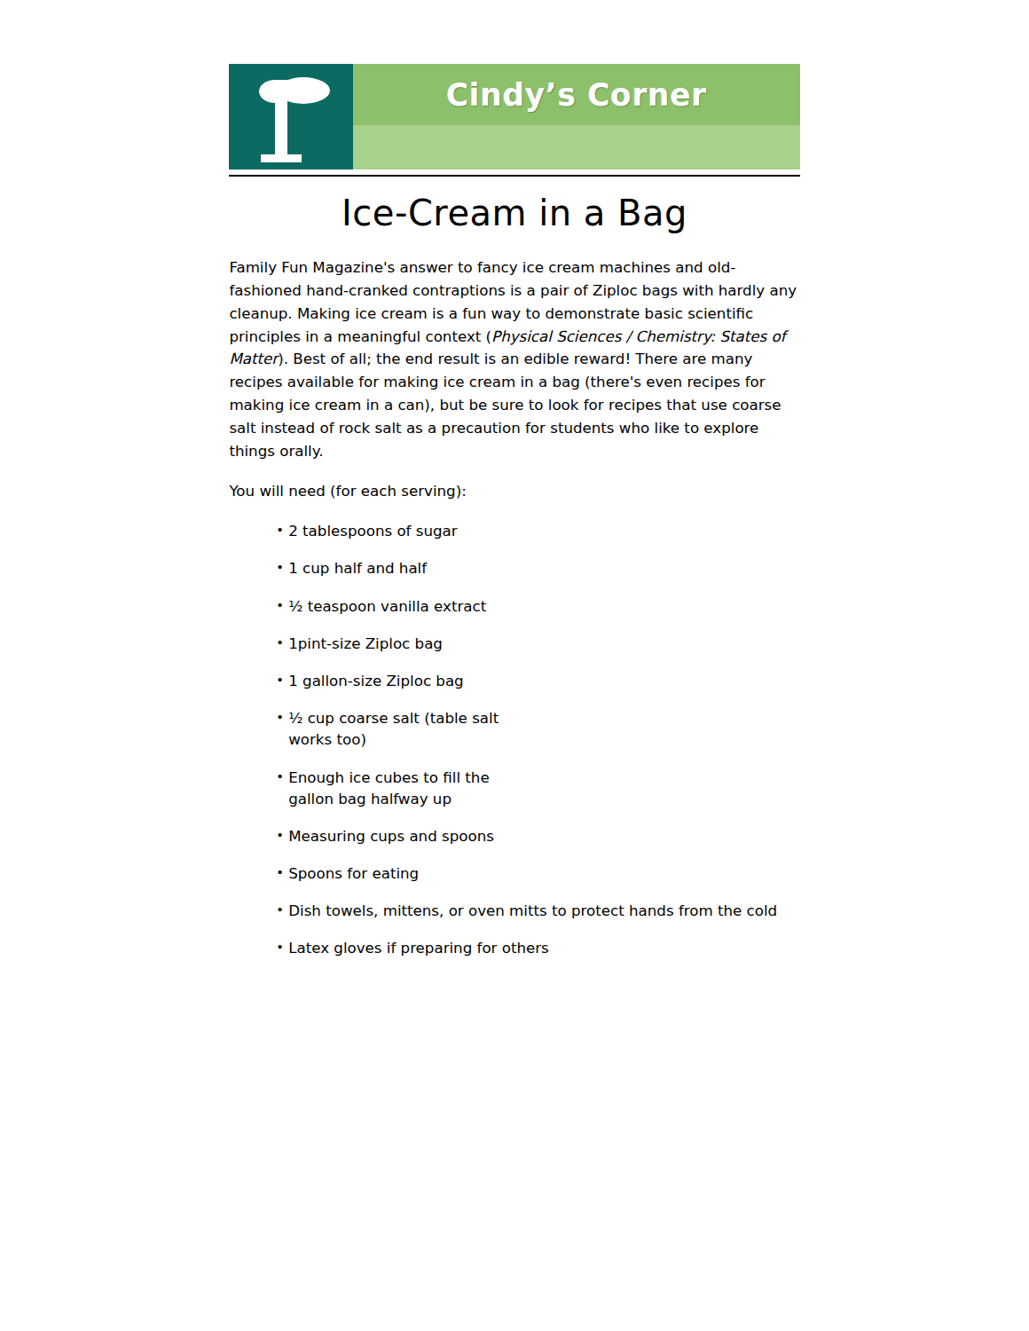Cindy’s Corner
Ice-Cream in a Bag
Family Fun Magazine's answer to fancy ice cream machines and old-fashioned hand-cranked contraptions is a pair of Ziploc bags with hardly any cleanup. Making ice cream is a fun way to demonstrate basic scientific principles in a meaningful context (Physical Sciences / Chemistry: States of Matter). Best of all; the end result is an edible reward! There are many recipes available for making ice cream in a bag (there's even recipes for making ice cream in a can), but be sure to look for recipes that use coarse salt instead of rock salt as a precaution for students who like to explore things orally.
You will need (for each serving):
2 tablespoons of sugar
1 cup half and half
½ teaspoon vanilla extract
1pint-size Ziploc bag
1 gallon-size Ziploc bag
½ cup coarse salt (table salt works too)
Enough ice cubes to fill the gallon bag halfway up
Measuring cups and spoons
Spoons for eating
Dish towels, mittens, or oven mitts to protect hands from the cold
Latex gloves if preparing for others